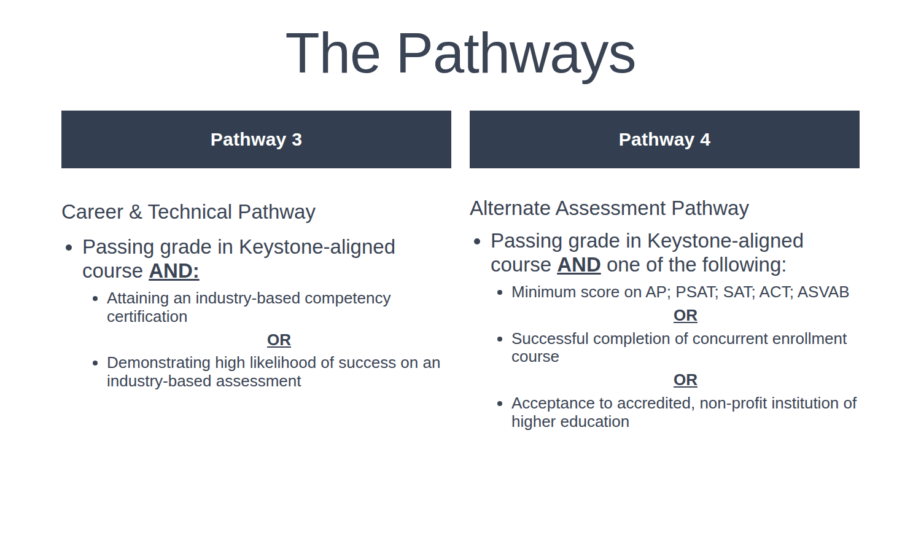The Pathways
Pathway 3
Career & Technical Pathway
Passing grade in Keystone-aligned course AND:
Attaining an industry-based competency certification
OR
Demonstrating high likelihood of success on an industry-based assessment
Pathway 4
Alternate Assessment Pathway
Passing grade in Keystone-aligned course AND one of the following:
Minimum score on AP; PSAT; SAT; ACT; ASVAB
OR
Successful completion of concurrent enrollment course
OR
Acceptance to accredited, non-profit institution of higher education